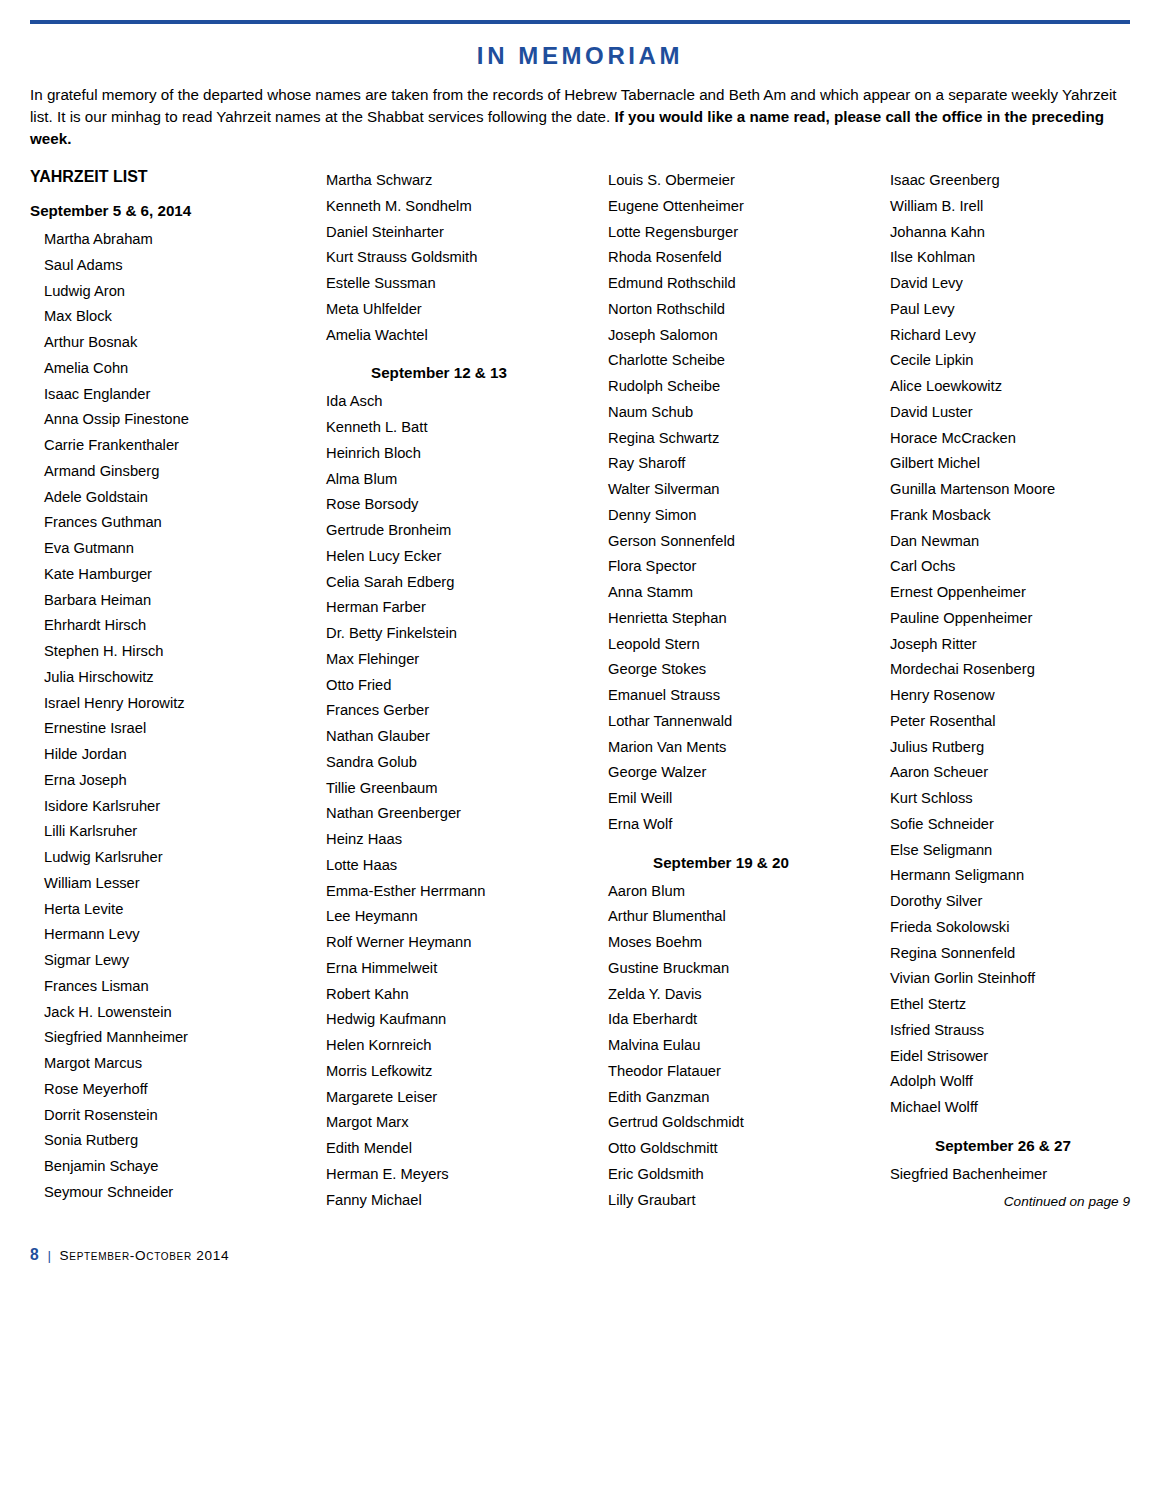IN MEMORIAM
In grateful memory of the departed whose names are taken from the records of Hebrew Tabernacle and Beth Am and which appear on a separate weekly Yahrzeit list. It is our minhag to read Yahrzeit names at the Shabbat services following the date. If you would like a name read, please call the office in the preceding week.
YAHRZEIT LIST
September 5 & 6, 2014
Martha Abraham
Saul Adams
Ludwig Aron
Max Block
Arthur Bosnak
Amelia Cohn
Isaac Englander
Anna Ossip Finestone
Carrie Frankenthaler
Armand Ginsberg
Adele Goldstain
Frances Guthman
Eva Gutmann
Kate Hamburger
Barbara Heiman
Ehrhardt Hirsch
Stephen H. Hirsch
Julia Hirschowitz
Israel Henry Horowitz
Ernestine Israel
Hilde Jordan
Erna Joseph
Isidore Karlsruher
Lilli Karlsruher
Ludwig Karlsruher
William Lesser
Herta Levite
Hermann Levy
Sigmar Lewy
Frances Lisman
Jack H. Lowenstein
Siegfried Mannheimer
Margot Marcus
Rose Meyerhoff
Dorrit Rosenstein
Sonia Rutberg
Benjamin Schaye
Seymour Schneider
Martha Schwarz
Kenneth M. Sondhelm
Daniel Steinharter
Kurt Strauss Goldsmith
Estelle Sussman
Meta Uhlfelder
Amelia Wachtel
September 12 & 13
Ida Asch
Kenneth L. Batt
Heinrich Bloch
Alma Blum
Rose Borsody
Gertrude Bronheim
Helen Lucy Ecker
Celia Sarah Edberg
Herman Farber
Dr. Betty Finkelstein
Max Flehinger
Otto Fried
Frances Gerber
Nathan Glauber
Sandra Golub
Tillie Greenbaum
Nathan Greenberger
Heinz Haas
Lotte Haas
Emma-Esther Herrmann
Lee Heymann
Rolf Werner Heymann
Erna Himmelweit
Robert Kahn
Hedwig Kaufmann
Helen Kornreich
Morris Lefkowitz
Margarete Leiser
Margot Marx
Edith Mendel
Herman E. Meyers
Fanny Michael
Louis S. Obermeier
Eugene Ottenheimer
Lotte Regensburger
Rhoda Rosenfeld
Edmund Rothschild
Norton Rothschild
Joseph Salomon
Charlotte Scheibe
Rudolph Scheibe
Naum Schub
Regina Schwartz
Ray Sharoff
Walter Silverman
Denny Simon
Gerson Sonnenfeld
Flora Spector
Anna Stamm
Henrietta Stephan
Leopold Stern
George Stokes
Emanuel Strauss
Lothar Tannenwald
Marion Van Ments
George Walzer
Emil Weill
Erna Wolf
September 19 & 20
Aaron Blum
Arthur Blumenthal
Moses Boehm
Gustine Bruckman
Zelda Y. Davis
Ida Eberhardt
Malvina Eulau
Theodor Flatauer
Edith Ganzman
Gertrud Goldschmidt
Otto Goldschmitt
Eric Goldsmith
Lilly Graubart
Isaac Greenberg
William B. Irell
Johanna Kahn
Ilse Kohlman
David Levy
Paul Levy
Richard Levy
Cecile Lipkin
Alice Loewkowitz
David Luster
Horace McCracken
Gilbert Michel
Gunilla Martenson Moore
Frank Mosback
Dan Newman
Carl Ochs
Ernest Oppenheimer
Pauline Oppenheimer
Joseph Ritter
Mordechai Rosenberg
Henry Rosenow
Peter Rosenthal
Julius Rutberg
Aaron Scheuer
Kurt Schloss
Sofie Schneider
Else Seligmann
Hermann Seligmann
Dorothy Silver
Frieda Sokolowski
Regina Sonnenfeld
Vivian Gorlin Steinhoff
Ethel Stertz
Isfried Strauss
Eidel Strisower
Adolph Wolff
Michael Wolff
September 26 & 27
Siegfried Bachenheimer
Continued on page 9
8|September-October 2014